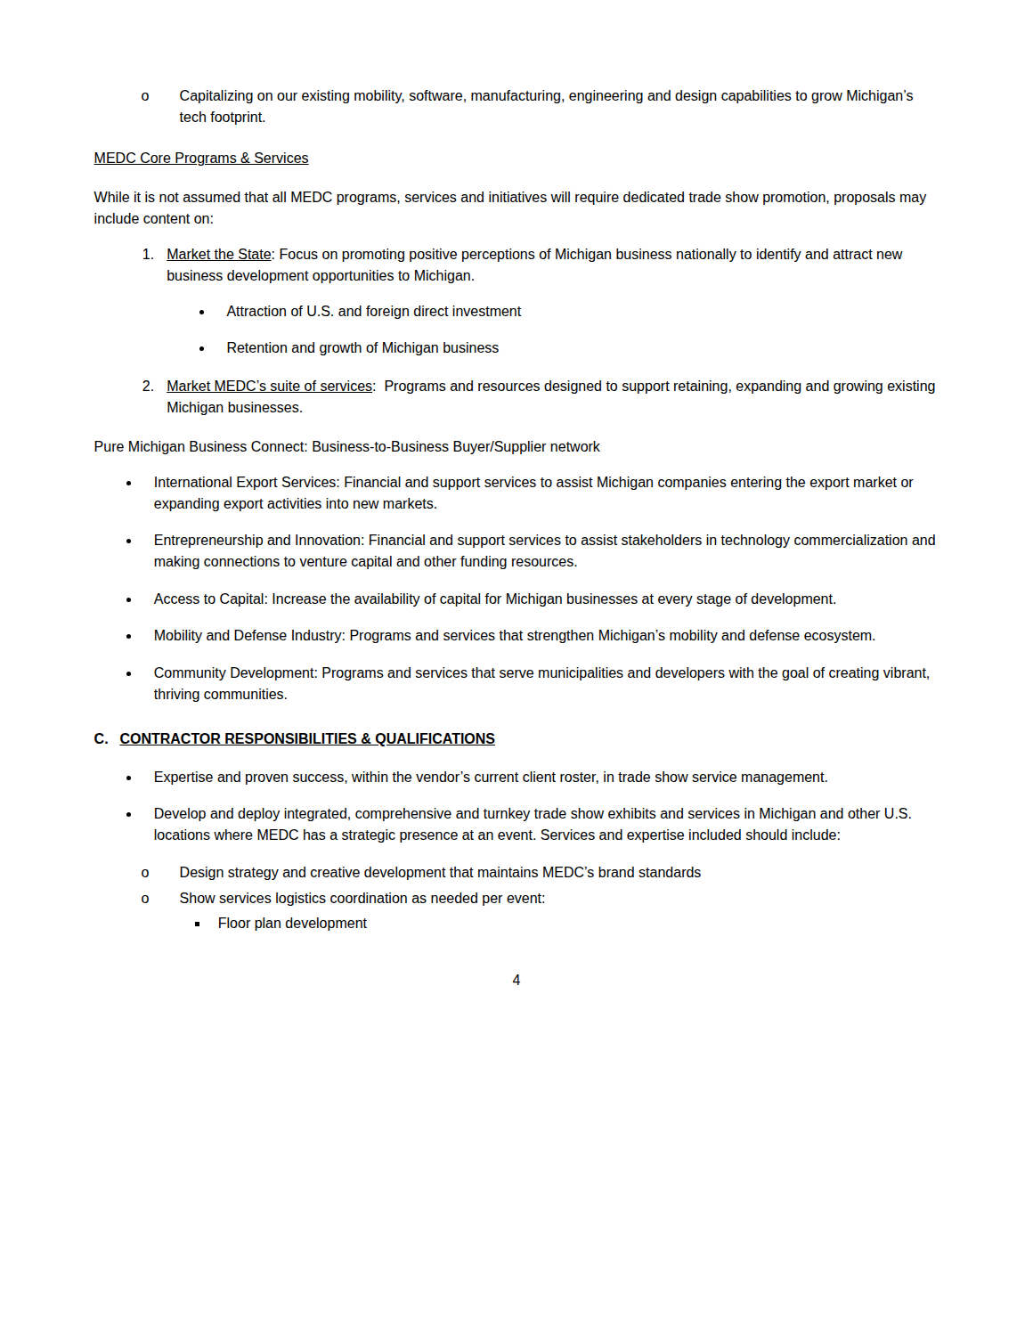o Capitalizing on our existing mobility, software, manufacturing, engineering and design capabilities to grow Michigan’s tech footprint.
MEDC Core Programs & Services
While it is not assumed that all MEDC programs, services and initiatives will require dedicated trade show promotion, proposals may include content on:
Market the State: Focus on promoting positive perceptions of Michigan business nationally to identify and attract new business development opportunities to Michigan.
Attraction of U.S. and foreign direct investment
Retention and growth of Michigan business
Market MEDC’s suite of services: Programs and resources designed to support retaining, expanding and growing existing Michigan businesses.
Pure Michigan Business Connect: Business-to-Business Buyer/Supplier network
International Export Services: Financial and support services to assist Michigan companies entering the export market or expanding export activities into new markets.
Entrepreneurship and Innovation: Financial and support services to assist stakeholders in technology commercialization and making connections to venture capital and other funding resources.
Access to Capital: Increase the availability of capital for Michigan businesses at every stage of development.
Mobility and Defense Industry: Programs and services that strengthen Michigan’s mobility and defense ecosystem.
Community Development: Programs and services that serve municipalities and developers with the goal of creating vibrant, thriving communities.
C. CONTRACTOR RESPONSIBILITIES & QUALIFICATIONS
Expertise and proven success, within the vendor’s current client roster, in trade show service management.
Develop and deploy integrated, comprehensive and turnkey trade show exhibits and services in Michigan and other U.S. locations where MEDC has a strategic presence at an event. Services and expertise included should include:
o Design strategy and creative development that maintains MEDC’s brand standards
o Show services logistics coordination as needed per event:
Floor plan development
4